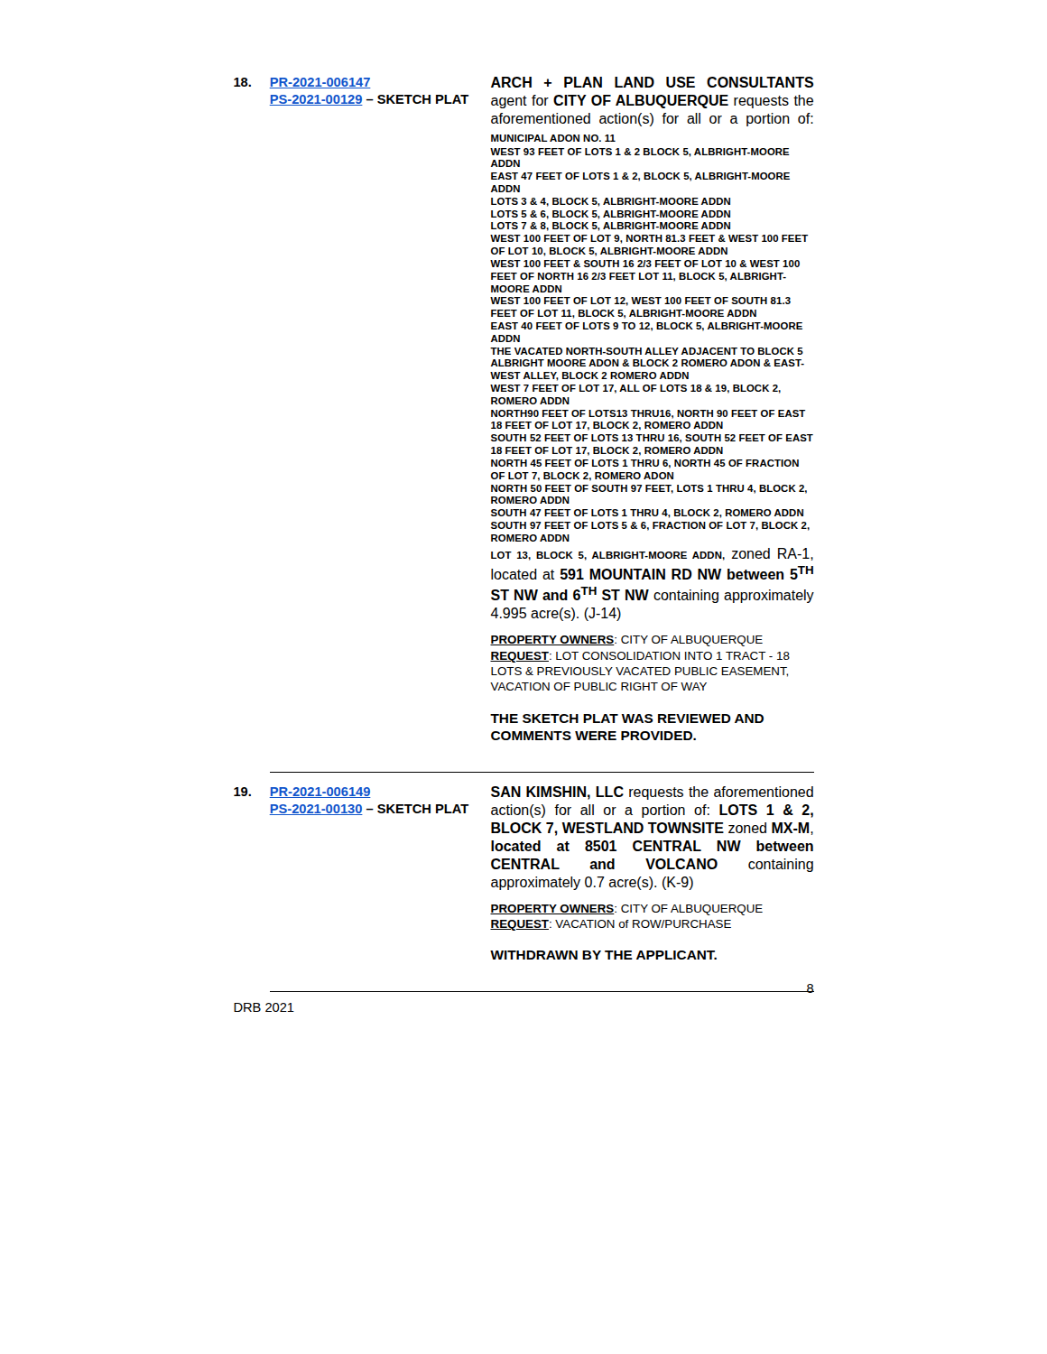| 18. | PR-2021-006147 PS-2021-00129 – SKETCH PLAT | ARCH + PLAN LAND USE CONSULTANTS agent for CITY OF ALBUQUERQUE requests the aforementioned action(s) for all or a portion of: MUNICIPAL ADON NO. 11 WEST 93 FEET OF LOTS 1 & 2 BLOCK 5, ALBRIGHT-MOORE ADDN EAST 47 FEET OF LOTS 1 & 2, BLOCK 5, ALBRIGHT-MOORE ADDN LOTS 3 & 4, BLOCK 5, ALBRIGHT-MOORE ADDN LOTS 5 & 6, BLOCK 5, ALBRIGHT-MOORE ADDN LOTS 7 & 8, BLOCK 5, ALBRIGHT-MOORE ADDN WEST 100 FEET OF LOT 9, NORTH 81.3 FEET & WEST 100 FEET OF LOT 10, BLOCK 5, ALBRIGHT-MOORE ADDN WEST 100 FEET & SOUTH 16 2/3 FEET OF LOT 10 & WEST 100 FEET OF NORTH 16 2/3 FEET LOT 11, BLOCK 5, ALBRIGHT-MOORE ADDN WEST 100 FEET OF LOT 12, WEST 100 FEET OF SOUTH 81.3 FEET OF LOT 11, BLOCK 5, ALBRIGHT-MOORE ADDN EAST 40 FEET OF LOTS 9 TO 12, BLOCK 5, ALBRIGHT-MOORE ADDN THE VACATED NORTH-SOUTH ALLEY ADJACENT TO BLOCK 5 ALBRIGHT MOORE ADON & BLOCK 2 ROMERO ADON & EAST-WEST ALLEY, BLOCK 2 ROMERO ADDN WEST 7 FEET OF LOT 17, ALL OF LOTS 18 & 19, BLOCK 2, ROMERO ADDN NORTH90 FEET OF LOTS13 THRU16, NORTH 90 FEET OF EAST 18 FEET OF LOT 17, BLOCK 2, ROMERO ADDN SOUTH 52 FEET OF LOTS 13 THRU 16, SOUTH 52 FEET OF EAST 18 FEET OF LOT 17, BLOCK 2, ROMERO ADDN NORTH 45 FEET OF LOTS 1 THRU 6, NORTH 45 OF FRACTION OF LOT 7, BLOCK 2, ROMERO ADON NORTH 50 FEET OF SOUTH 97 FEET, LOTS 1 THRU 4, BLOCK 2, ROMERO ADDN SOUTH 47 FEET OF LOTS 1 THRU 4, BLOCK 2, ROMERO ADDN SOUTH 97 FEET OF LOTS 5 & 6, FRACTION OF LOT 7, BLOCK 2, ROMERO ADDN LOT 13, BLOCK 5, ALBRIGHT-MOORE ADDN, zoned RA-1, located at 591 MOUNTAIN RD NW between 5 TH ST NW and 6 TH ST NW containing approximately 4.995 acre(s). (J-14) PROPERTY OWNERS : CITY OF ALBUQUERQUE REQUEST : LOT CONSOLIDATION INTO 1 TRACT - 18 LOTS & PREVIOUSLY VACATED PUBLIC EASEMENT, VACATION OF PUBLIC RIGHT OF WAY THE SKETCH PLAT WAS REVIEWED AND COMMENTS WERE PROVIDED. |
| 19. | PR-2021-006149 PS-2021-00130 – SKETCH PLAT | SAN KIMSHIN, LLC requests the aforementioned action(s) for all or a portion of: LOTS 1 & 2, BLOCK 7, WESTLAND TOWNSITE zoned MX-M , located at 8501 CENTRAL NW between CENTRAL and VOLCANO containing approximately 0.7 acre(s). (K-9) PROPERTY OWNERS : CITY OF ALBUQUERQUE REQUEST : VACATION of ROW/PURCHASE WITHDRAWN BY THE APPLICANT. |
8
DRB 2021